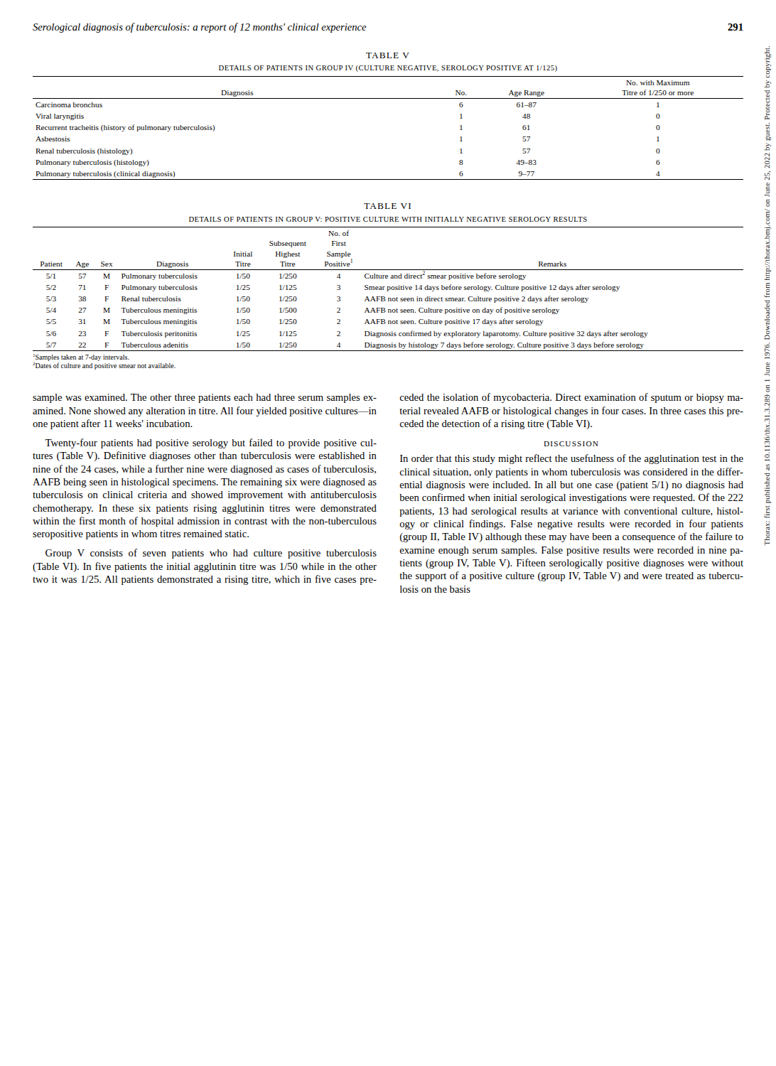Thorax: first published as 10.1136/thx.31.3.289 on 1 June 1976. Downloaded from http://thorax.bmj.com/ on June 25, 2022 by guest. Protected by copyright.
Serological diagnosis of tuberculosis: a report of 12 months' clinical experience 291
TABLE V
Details of patients in group IV (culture negative, serology positive at 1/125)
| Diagnosis | No. | Age Range | No. with Maximum Titre of 1/250 or more |
| --- | --- | --- | --- |
| Carcinoma bronchus | 6 | 61–87 | 1 |
| Viral laryngitis | 1 | 48 | 0 |
| Recurrent tracheitis (history of pulmonary tuberculosis) | 1 | 61 | 0 |
| Asbestosis | 1 | 57 | 1 |
| Renal tuberculosis (histology) | 1 | 57 | 0 |
| Pulmonary tuberculosis (histology) | 8 | 49–83 | 6 |
| Pulmonary tuberculosis (clinical diagnosis) | 6 | 9–77 | 4 |
TABLE VI
Details of patients in group V: positive culture with initially negative serology results
| Patient | Age | Sex | Diagnosis | Initial Titre | Subsequent Highest Titre | No. of First Sample Positive 1 | Remarks |
| --- | --- | --- | --- | --- | --- | --- | --- |
| 5/1 | 57 | M | Pulmonary tuberculosis | 1/50 | 1/250 | 4 | Culture and direct 2 smear positive before serology |
| 5/2 | 71 | F | Pulmonary tuberculosis | 1/25 | 1/125 | 3 | Smear positive 14 days before serology. Culture positive 12 days after serology |
| 5/3 | 38 | F | Renal tuberculosis | 1/50 | 1/250 | 3 | AAFB not seen in direct smear. Culture positive 2 days after serology |
| 5/4 | 27 | M | Tuberculous meningitis | 1/50 | 1/500 | 2 | AAFB not seen. Culture positive on day of positive serology |
| 5/5 | 31 | M | Tuberculous meningitis | 1/50 | 1/250 | 2 | AAFB not seen. Culture positive 17 days after serology |
| 5/6 | 23 | F | Tuberculosis peritonitis | 1/25 | 1/125 | 2 | Diagnosis confirmed by exploratory laparotomy. Culture positive 32 days after serology |
| 5/7 | 22 | F | Tuberculous adenitis | 1/50 | 1/250 | 4 | Diagnosis by histology 7 days before serology. Culture positive 3 days before serology |
1Samples taken at 7-day intervals.
2Dates of culture and positive smear not available.
sample was examined. The other three patients each had three serum samples examined. None showed any alteration in titre. All four yielded positive cultures—in one patient after 11 weeks' incubation.
Twenty-four patients had positive serology but failed to provide positive cultures (Table V). Definitive diagnoses other than tuberculosis were established in nine of the 24 cases, while a further nine were diagnosed as cases of tuberculosis, AAFB being seen in histological specimens. The remaining six were diagnosed as tuberculosis on clinical criteria and showed improvement with antituberculosis chemotherapy. In these six patients rising agglutinin titres were demonstrated within the first month of hospital admission in contrast with the non-tuberculous seropositive patients in whom titres remained static.
Group V consists of seven patients who had culture positive tuberculosis (Table VI). In five patients the initial agglutinin titre was 1/50 while in the other two it was 1/25. All patients demonstrated a rising titre, which in five cases preceded the isolation of mycobacteria. Direct examination of sputum or biopsy material revealed AAFB or histological changes in four cases. In three cases this preceded the detection of a rising titre (Table VI).
Discussion
In order that this study might reflect the usefulness of the agglutination test in the clinical situation, only patients in whom tuberculosis was considered in the differential diagnosis were included. In all but one case (patient 5/1) no diagnosis had been confirmed when initial serological investigations were requested. Of the 222 patients, 13 had serological results at variance with conventional culture, histology or clinical findings. False negative results were recorded in four patients (group II, Table IV) although these may have been a consequence of the failure to examine enough serum samples. False positive results were recorded in nine patients (group IV, Table V). Fifteen serologically positive diagnoses were without the support of a positive culture (group IV, Table V) and were treated as tuberculosis on the basis